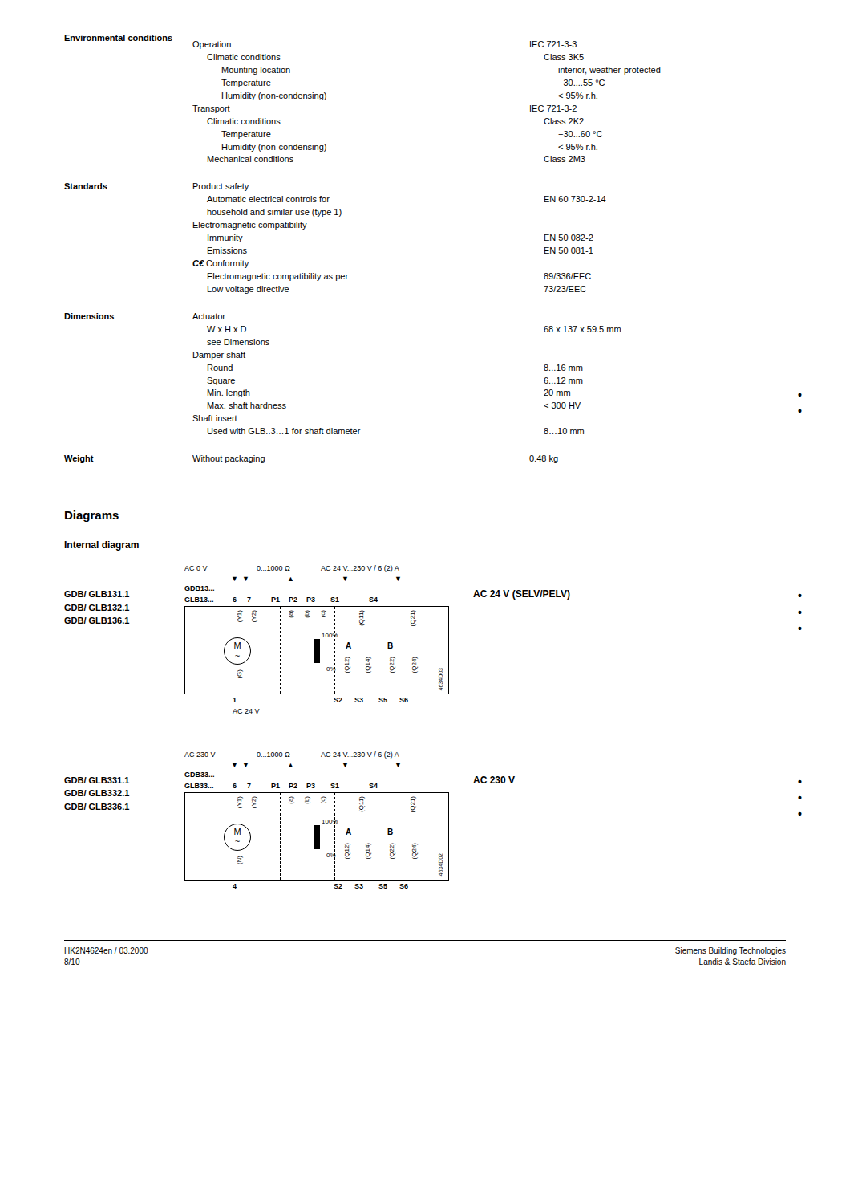Environmental conditions
Operation
IEC 721-3-3
Climatic conditions
Class 3K5
Mounting location
interior, weather-protected
Temperature
−30....55 °C
Humidity (non-condensing)
< 95% r.h.
Transport
IEC 721-3-2
Climatic conditions
Class 2K2
Temperature
−30...60 °C
Humidity (non-condensing)
< 95% r.h.
Mechanical conditions
Class 2M3
Standards
Product safety
Automatic electrical controls for
EN 60 730-2-14
household and similar use (type 1)
Electromagnetic compatibility
Immunity
EN 50 082-2
Emissions
EN 50 081-1
C€ Conformity
Electromagnetic compatibility as per
89/336/EEC
Low voltage directive
73/23/EEC
Dimensions
Actuator
W x H x D
68 x 137 x 59.5 mm
see Dimensions
Damper shaft
Round
8...16 mm
Square
6...12 mm
Min. length
20 mm
Max. shaft hardness
< 300 HV
Shaft insert
Used with GLB..3…1 for shaft diameter
8…10 mm
•
•
Weight
Without packaging
0.48 kg
Diagrams
Internal diagram
GDB/ GLB131.1
GDB/ GLB132.1
GDB/ GLB136.1
AC 0 V
0...1000 Ω
AC 24 V...230 V / 6 (2) A
▼ ▼ ▲ ▼ ▼
GDB13...
GLB13...
6
7
P1
P2
P3
S1
S4
(Y1) (Y2) (a) (b) (c) (G)
M
~
100% 0% A B (Q11) (Q21) (Q12) (Q14) (Q22) (Q24) 4634D03
1
S2
S3
S5
S6
AC 24 V
AC 24 V (SELV/PELV)
•
•
•
GDB/ GLB331.1
GDB/ GLB332.1
GDB/ GLB336.1
AC 230 V
0...1000 Ω
AC 24 V...230 V / 6 (2) A
▼ ▼ ▲ ▼ ▼
GDB33...
GLB33...
6
7
P1
P2
P3
S1
S4
(Y1) (Y2) (a) (b) (c) (N)
M
~
100% 0% A B (Q11) (Q21) (Q12) (Q14) (Q22) (Q24) 4634D02
4
S2
S3
S5
S6
AC 230 V
•
•
•
HK2N4624en / 03.2000
8/10
Siemens Building Technologies
Landis & Staefa Division